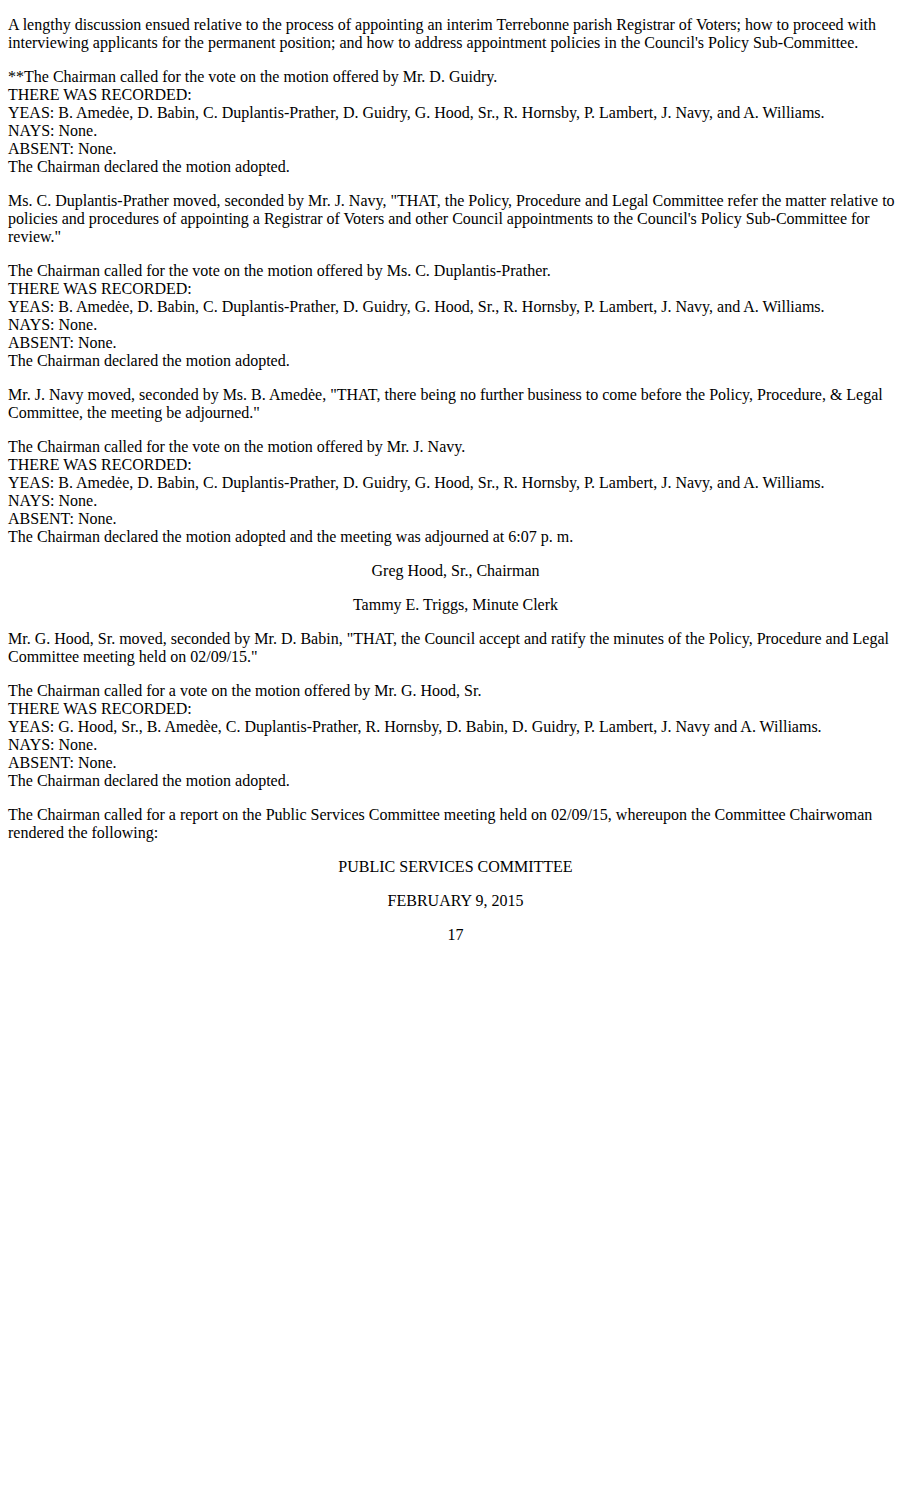A lengthy discussion ensued relative to the process of appointing an interim Terrebonne parish Registrar of Voters; how to proceed with interviewing applicants for the permanent position; and how to address appointment policies in the Council's Policy Sub-Committee.
**The Chairman called for the vote on the motion offered by Mr. D. Guidry.
THERE WAS RECORDED:
YEAS: B. Amedėe, D. Babin, C. Duplantis-Prather, D. Guidry, G. Hood, Sr., R. Hornsby, P. Lambert, J. Navy, and A. Williams.
NAYS: None.
ABSENT: None.
The Chairman declared the motion adopted.
Ms. C. Duplantis-Prather moved, seconded by Mr. J. Navy, "THAT, the Policy, Procedure and Legal Committee refer the matter relative to policies and procedures of appointing a Registrar of Voters and other Council appointments to the Council's Policy Sub-Committee for review."
The Chairman called for the vote on the motion offered by Ms. C. Duplantis-Prather.
THERE WAS RECORDED:
YEAS: B. Amedėe, D. Babin, C. Duplantis-Prather, D. Guidry, G. Hood, Sr., R. Hornsby, P. Lambert, J. Navy, and A. Williams.
NAYS: None.
ABSENT: None.
The Chairman declared the motion adopted.
Mr. J. Navy moved, seconded by Ms. B. Amedėe, "THAT, there being no further business to come before the Policy, Procedure, & Legal Committee, the meeting be adjourned."
The Chairman called for the vote on the motion offered by Mr. J. Navy.
THERE WAS RECORDED:
YEAS: B. Amedėe, D. Babin, C. Duplantis-Prather, D. Guidry, G. Hood, Sr., R. Hornsby, P. Lambert, J. Navy, and A. Williams.
NAYS: None.
ABSENT: None.
The Chairman declared the motion adopted and the meeting was adjourned at 6:07 p. m.
Greg Hood, Sr., Chairman
Tammy E. Triggs, Minute Clerk
Mr. G. Hood, Sr. moved, seconded by Mr. D. Babin, "THAT, the Council accept and ratify the minutes of the Policy, Procedure and Legal Committee meeting held on 02/09/15."
The Chairman called for a vote on the motion offered by Mr. G. Hood, Sr.
THERE WAS RECORDED:
YEAS: G. Hood, Sr., B. Amedèe, C. Duplantis-Prather, R. Hornsby, D. Babin, D. Guidry, P. Lambert, J. Navy and A. Williams.
NAYS: None.
ABSENT: None.
The Chairman declared the motion adopted.
The Chairman called for a report on the Public Services Committee meeting held on 02/09/15, whereupon the Committee Chairwoman rendered the following:
PUBLIC SERVICES COMMITTEE
FEBRUARY 9, 2015
17